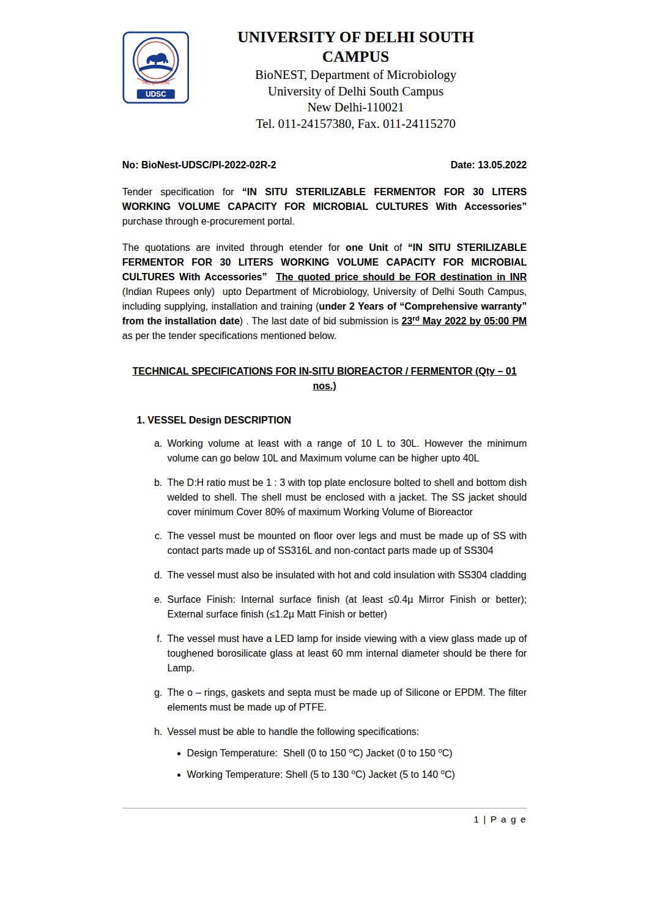निष्ठा धृति: सत्यम् UDSC
UNIVERSITY OF DELHI SOUTH CAMPUS
BioNEST, Department of Microbiology
University of Delhi South Campus
New Delhi-110021
Tel. 011-24157380, Fax. 011-24115270
No: BioNest-UDSC/PI-2022-02R-2 Date: 13.05.2022
Tender specification for “IN SITU STERILIZABLE FERMENTOR FOR 30 LITERS WORKING VOLUME CAPACITY FOR MICROBIAL CULTURES With Accessories” purchase through e-procurement portal.
The quotations are invited through etender for one Unit of “IN SITU STERILIZABLE FERMENTOR FOR 30 LITERS WORKING VOLUME CAPACITY FOR MICROBIAL CULTURES With Accessories” The quoted price should be FOR destination in INR (Indian Rupees only) upto Department of Microbiology, University of Delhi South Campus, including supplying, installation and training (under 2 Years of “Comprehensive warranty” from the installation date) . The last date of bid submission is 23rd May 2022 by 05:00 PM as per the tender specifications mentioned below.
TECHNICAL SPECIFICATIONS FOR IN-SITU BIOREACTOR / FERMENTOR (Qty – 01 nos.)
VESSEL Design DESCRIPTION
Working volume at least with a range of 10 L to 30L. However the minimum volume can go below 10L and Maximum volume can be higher upto 40L
The D:H ratio must be 1 : 3 with top plate enclosure bolted to shell and bottom dish welded to shell. The shell must be enclosed with a jacket. The SS jacket should cover minimum Cover 80% of maximum Working Volume of Bioreactor
The vessel must be mounted on floor over legs and must be made up of SS with contact parts made up of SS316L and non-contact parts made up of SS304
The vessel must also be insulated with hot and cold insulation with SS304 cladding
Surface Finish: Internal surface finish (at least ≤0.4µ Mirror Finish or better); External surface finish (≤1.2µ Matt Finish or better)
The vessel must have a LED lamp for inside viewing with a view glass made up of toughened borosilicate glass at least 60 mm internal diameter should be there for Lamp.
The o – rings, gaskets and septa must be made up of Silicone or EPDM. The filter elements must be made up of PTFE.
Vessel must be able to handle the following specifications:
Design Temperature: Shell (0 to 150 oC) Jacket (0 to 150 oC)
Working Temperature: Shell (5 to 130 oC) Jacket (5 to 140 oC)
1 | P a g e